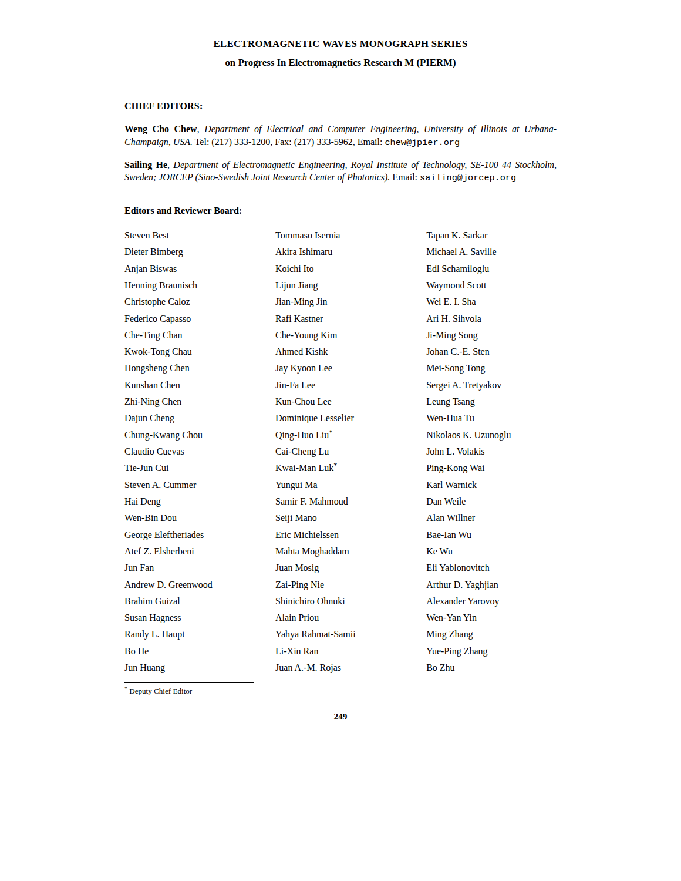Electromagnetic Waves Monograph Series
on Progress In Electromagnetics Research M (PIERM)
CHIEF EDITORS:
Weng Cho Chew, Department of Electrical and Computer Engineering, University of Illinois at Urbana-Champaign, USA. Tel: (217) 333-1200, Fax: (217) 333-5962, Email: chew@jpier.org
Sailing He, Department of Electromagnetic Engineering, Royal Institute of Technology, SE-100 44 Stockholm, Sweden; JORCEP (Sino-Swedish Joint Research Center of Photonics). Email: sailing@jorcep.org
Editors and Reviewer Board:
Steven Best
Dieter Bimberg
Anjan Biswas
Henning Braunisch
Christophe Caloz
Federico Capasso
Che-Ting Chan
Kwok-Tong Chau
Hongsheng Chen
Kunshan Chen
Zhi-Ning Chen
Dajun Cheng
Chung-Kwang Chou
Claudio Cuevas
Tie-Jun Cui
Steven A. Cummer
Hai Deng
Wen-Bin Dou
George Eleftheriades
Atef Z. Elsherbeni
Jun Fan
Andrew D. Greenwood
Brahim Guizal
Susan Hagness
Randy L. Haupt
Bo He
Jun Huang
Tommaso Isernia
Akira Ishimaru
Koichi Ito
Lijun Jiang
Jian-Ming Jin
Rafi Kastner
Che-Young Kim
Ahmed Kishk
Jay Kyoon Lee
Jin-Fa Lee
Kun-Chou Lee
Dominique Lesselier
Qing-Huo Liu*
Cai-Cheng Lu
Kwai-Man Luk*
Yungui Ma
Samir F. Mahmoud
Seiji Mano
Eric Michielssen
Mahta Moghaddam
Juan Mosig
Zai-Ping Nie
Shinichiro Ohnuki
Alain Priou
Yahya Rahmat-Samii
Li-Xin Ran
Juan A.-M. Rojas
Tapan K. Sarkar
Michael A. Saville
Edl Schamiloglu
Waymond Scott
Wei E. I. Sha
Ari H. Sihvola
Ji-Ming Song
Johan C.-E. Sten
Mei-Song Tong
Sergei A. Tretyakov
Leung Tsang
Wen-Hua Tu
Nikolaos K. Uzunoglu
John L. Volakis
Ping-Kong Wai
Karl Warnick
Dan Weile
Alan Willner
Bae-Ian Wu
Ke Wu
Eli Yablonovitch
Arthur D. Yaghjian
Alexander Yarovoy
Wen-Yan Yin
Ming Zhang
Yue-Ping Zhang
Bo Zhu
* Deputy Chief Editor
249